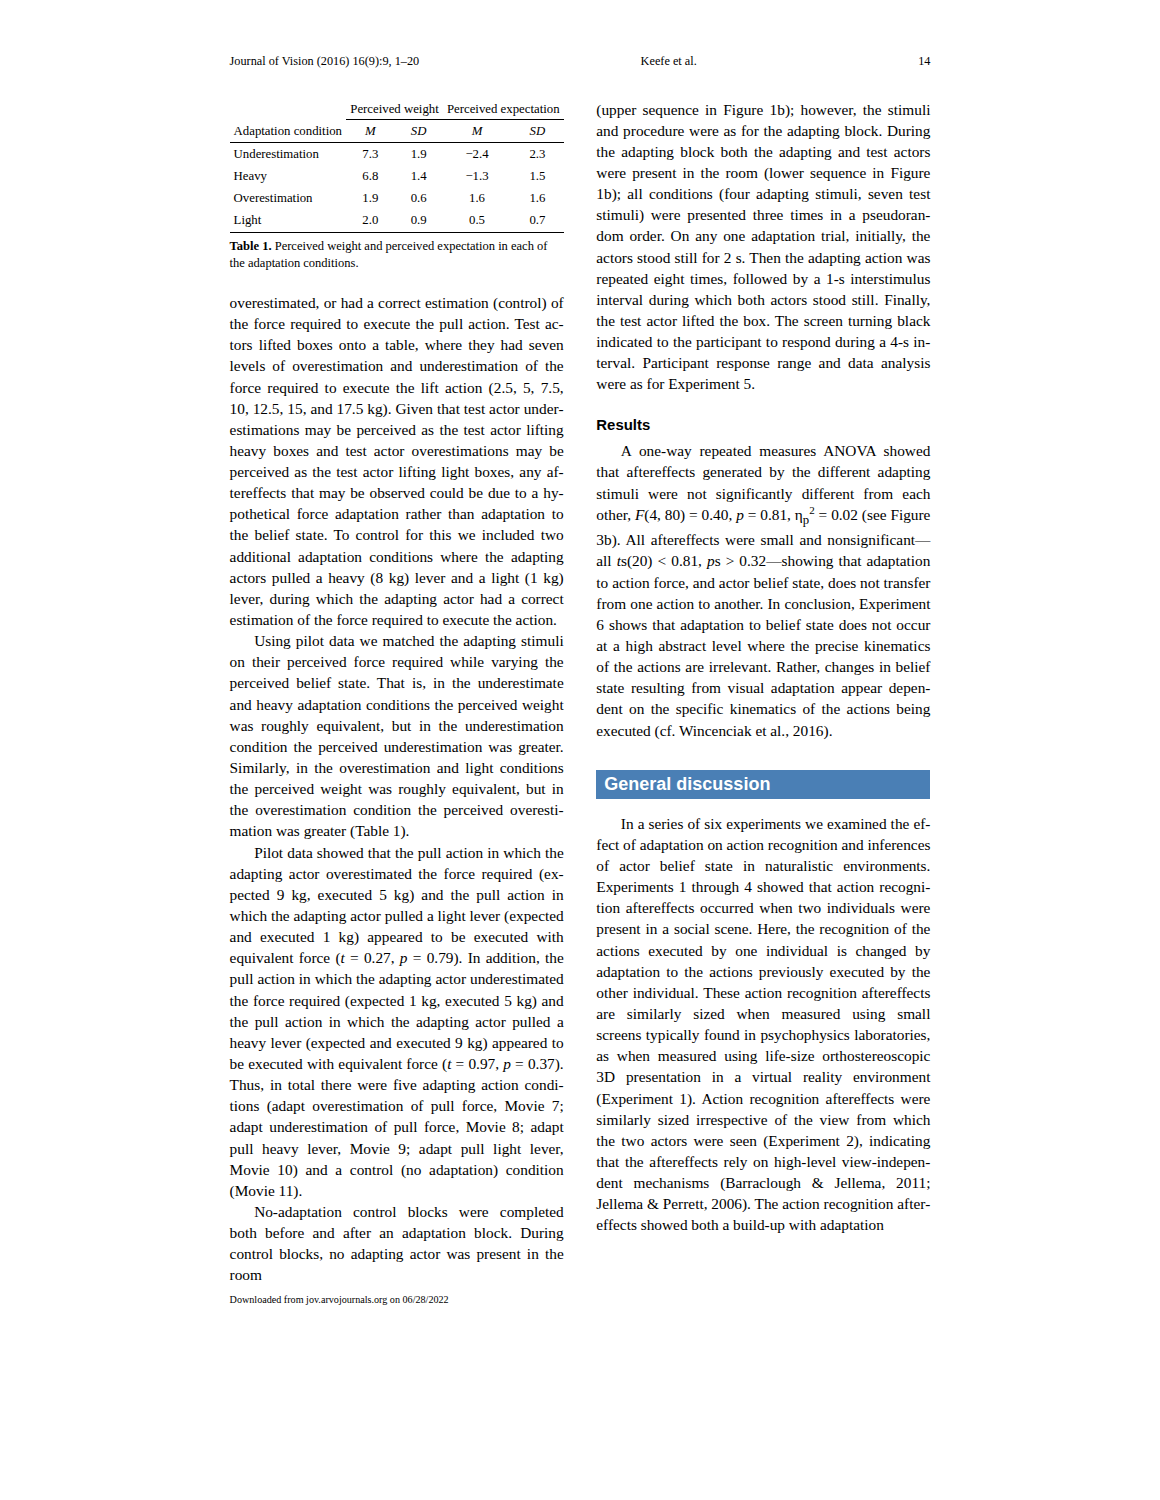Journal of Vision (2016) 16(9):9, 1–20
Keefe et al.
14
| | Perceived weight | Perceived expectation |
| --- | --- | --- |
| Adaptation condition | M | SD | M | SD |
| Underestimation | 7.3 | 1.9 | −2.4 | 2.3 |
| Heavy | 6.8 | 1.4 | −1.3 | 1.5 |
| Overestimation | 1.9 | 0.6 | 1.6 | 1.6 |
| Light | 2.0 | 0.9 | 0.5 | 0.7 |
Table 1. Perceived weight and perceived expectation in each of the adaptation conditions.
overestimated, or had a correct estimation (control) of the force required to execute the pull action. Test actors lifted boxes onto a table, where they had seven levels of overestimation and underestimation of the force required to execute the lift action (2.5, 5, 7.5, 10, 12.5, 15, and 17.5 kg). Given that test actor underestimations may be perceived as the test actor lifting heavy boxes and test actor overestimations may be perceived as the test actor lifting light boxes, any aftereffects that may be observed could be due to a hypothetical force adaptation rather than adaptation to the belief state. To control for this we included two additional adaptation conditions where the adapting actors pulled a heavy (8 kg) lever and a light (1 kg) lever, during which the adapting actor had a correct estimation of the force required to execute the action.
Using pilot data we matched the adapting stimuli on their perceived force required while varying the perceived belief state. That is, in the underestimate and heavy adaptation conditions the perceived weight was roughly equivalent, but in the underestimation condition the perceived underestimation was greater. Similarly, in the overestimation and light conditions the perceived weight was roughly equivalent, but in the overestimation condition the perceived overestimation was greater (Table 1).
Pilot data showed that the pull action in which the adapting actor overestimated the force required (expected 9 kg, executed 5 kg) and the pull action in which the adapting actor pulled a light lever (expected and executed 1 kg) appeared to be executed with equivalent force (t = 0.27, p = 0.79). In addition, the pull action in which the adapting actor underestimated the force required (expected 1 kg, executed 5 kg) and the pull action in which the adapting actor pulled a heavy lever (expected and executed 9 kg) appeared to be executed with equivalent force (t = 0.97, p = 0.37). Thus, in total there were five adapting action conditions (adapt overestimation of pull force, Movie 7; adapt underestimation of pull force, Movie 8; adapt pull heavy lever, Movie 9; adapt pull light lever, Movie 10) and a control (no adaptation) condition (Movie 11).
No-adaptation control blocks were completed both before and after an adaptation block. During control blocks, no adapting actor was present in the room
(upper sequence in Figure 1b); however, the stimuli and procedure were as for the adapting block. During the adapting block both the adapting and test actors were present in the room (lower sequence in Figure 1b); all conditions (four adapting stimuli, seven test stimuli) were presented three times in a pseudorandom order. On any one adaptation trial, initially, the actors stood still for 2 s. Then the adapting action was repeated eight times, followed by a 1-s interstimulus interval during which both actors stood still. Finally, the test actor lifted the box. The screen turning black indicated to the participant to respond during a 4-s interval. Participant response range and data analysis were as for Experiment 5.
Results
A one-way repeated measures ANOVA showed that aftereffects generated by the different adapting stimuli were not significantly different from each other, F(4, 80) = 0.40, p = 0.81, ηp2 = 0.02 (see Figure 3b). All aftereffects were small and nonsignificant—all ts(20) < 0.81, ps > 0.32—showing that adaptation to action force, and actor belief state, does not transfer from one action to another. In conclusion, Experiment 6 shows that adaptation to belief state does not occur at a high abstract level where the precise kinematics of the actions are irrelevant. Rather, changes in belief state resulting from visual adaptation appear dependent on the specific kinematics of the actions being executed (cf. Wincenciak et al., 2016).
General discussion
In a series of six experiments we examined the effect of adaptation on action recognition and inferences of actor belief state in naturalistic environments. Experiments 1 through 4 showed that action recognition aftereffects occurred when two individuals were present in a social scene. Here, the recognition of the actions executed by one individual is changed by adaptation to the actions previously executed by the other individual. These action recognition aftereffects are similarly sized when measured using small screens typically found in psychophysics laboratories, as when measured using life-size orthostereoscopic 3D presentation in a virtual reality environment (Experiment 1). Action recognition aftereffects were similarly sized irrespective of the view from which the two actors were seen (Experiment 2), indicating that the aftereffects rely on high-level view-independent mechanisms (Barraclough & Jellema, 2011; Jellema & Perrett, 2006). The action recognition aftereffects showed both a build-up with adaptation
Downloaded from jov.arvojournals.org on 06/28/2022